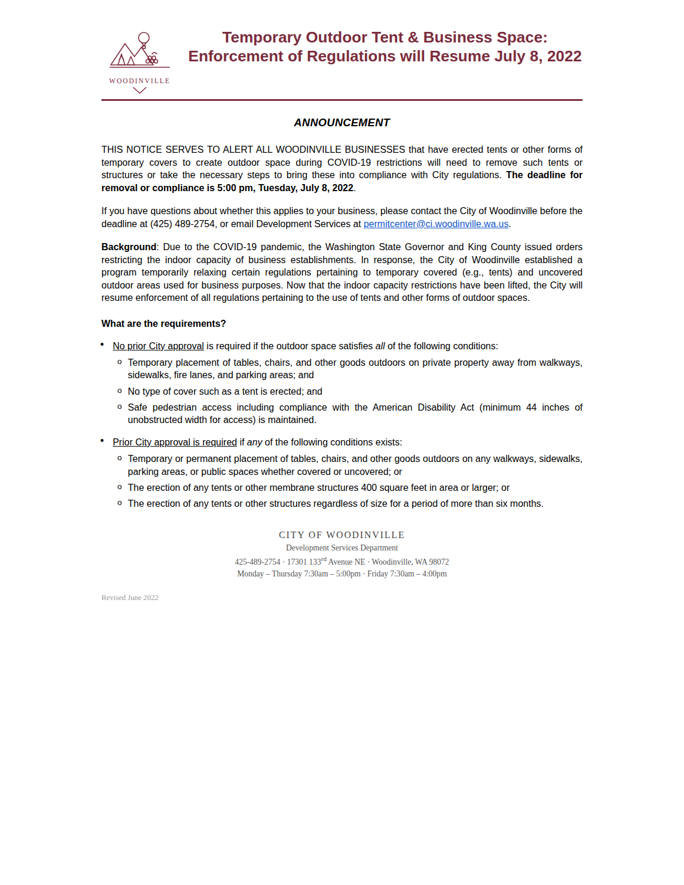WOODINVILLE
Temporary Outdoor Tent & Business Space: Enforcement of Regulations will Resume July 8, 2022
ANNOUNCEMENT
THIS NOTICE SERVES TO ALERT ALL WOODINVILLE BUSINESSES that have erected tents or other forms of temporary covers to create outdoor space during COVID-19 restrictions will need to remove such tents or structures or take the necessary steps to bring these into compliance with City regulations. The deadline for removal or compliance is 5:00 pm, Tuesday, July 8, 2022.
If you have questions about whether this applies to your business, please contact the City of Woodinville before the deadline at (425) 489-2754, or email Development Services at permitcenter@ci.woodinville.wa.us.
Background: Due to the COVID-19 pandemic, the Washington State Governor and King County issued orders restricting the indoor capacity of business establishments. In response, the City of Woodinville established a program temporarily relaxing certain regulations pertaining to temporary covered (e.g., tents) and uncovered outdoor areas used for business purposes. Now that the indoor capacity restrictions have been lifted, the City will resume enforcement of all regulations pertaining to the use of tents and other forms of outdoor spaces.
What are the requirements?
No prior City approval is required if the outdoor space satisfies all of the following conditions:
Temporary placement of tables, chairs, and other goods outdoors on private property away from walkways, sidewalks, fire lanes, and parking areas; and
No type of cover such as a tent is erected; and
Safe pedestrian access including compliance with the American Disability Act (minimum 44 inches of unobstructed width for access) is maintained.
Prior City approval is required if any of the following conditions exists:
Temporary or permanent placement of tables, chairs, and other goods outdoors on any walkways, sidewalks, parking areas, or public spaces whether covered or uncovered; or
The erection of any tents or other membrane structures 400 square feet in area or larger; or
The erection of any tents or other structures regardless of size for a period of more than six months.
CITY OF WOODINVILLE
Development Services Department
425-489-2754 · 17301 133rd Avenue NE · Woodinville, WA 98072
Monday – Thursday 7:30am – 5:00pm · Friday 7:30am – 4:00pm
Revised June 2022